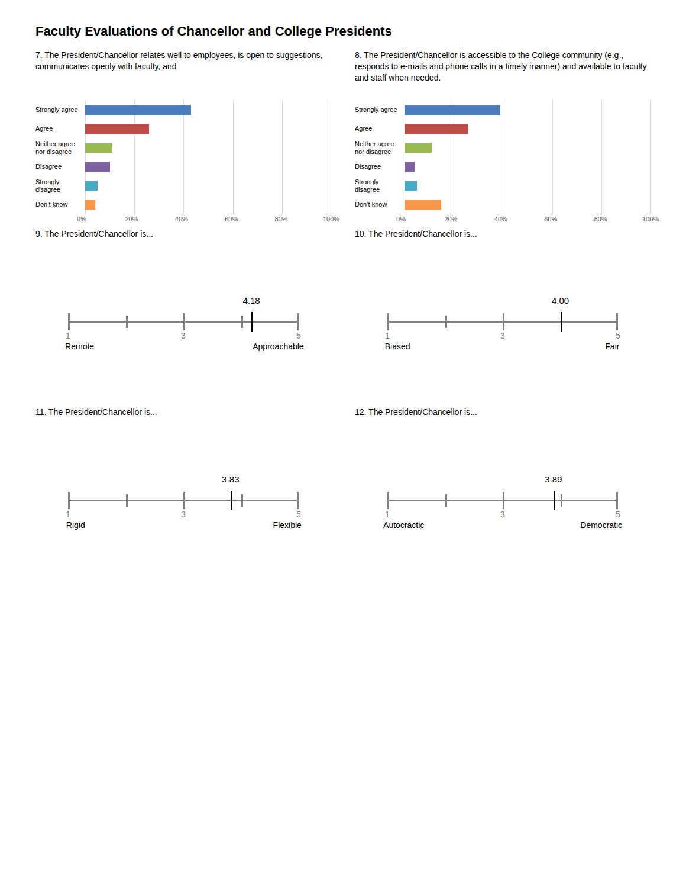Faculty Evaluations of Chancellor and College Presidents
7. The President/Chancellor relates well to employees, is open to suggestions, communicates openly with faculty, and
Strongly agree
Agree
Neither agree nor disagree
Disagree
Strongly disagree
Don’t know
0% 20% 40% 60% 80% 100%
8. The President/Chancellor is accessible to the College community (e.g., responds to e-mails and phone calls in a timely manner) and available to faculty and staff when needed.
Strongly agree
Agree
Neither agree nor disagree
Disagree
Strongly disagree
Don’t know
0% 20% 40% 60% 80% 100%
9. The President/Chancellor is...
4.18
1 3 5
Remote Approachable
10. The President/Chancellor is...
4.00
1 3 5
Biased Fair
11. The President/Chancellor is...
3.83
1 3 5
Rigid Flexible
12. The President/Chancellor is...
3.89
1 3 5
Autocractic Democratic